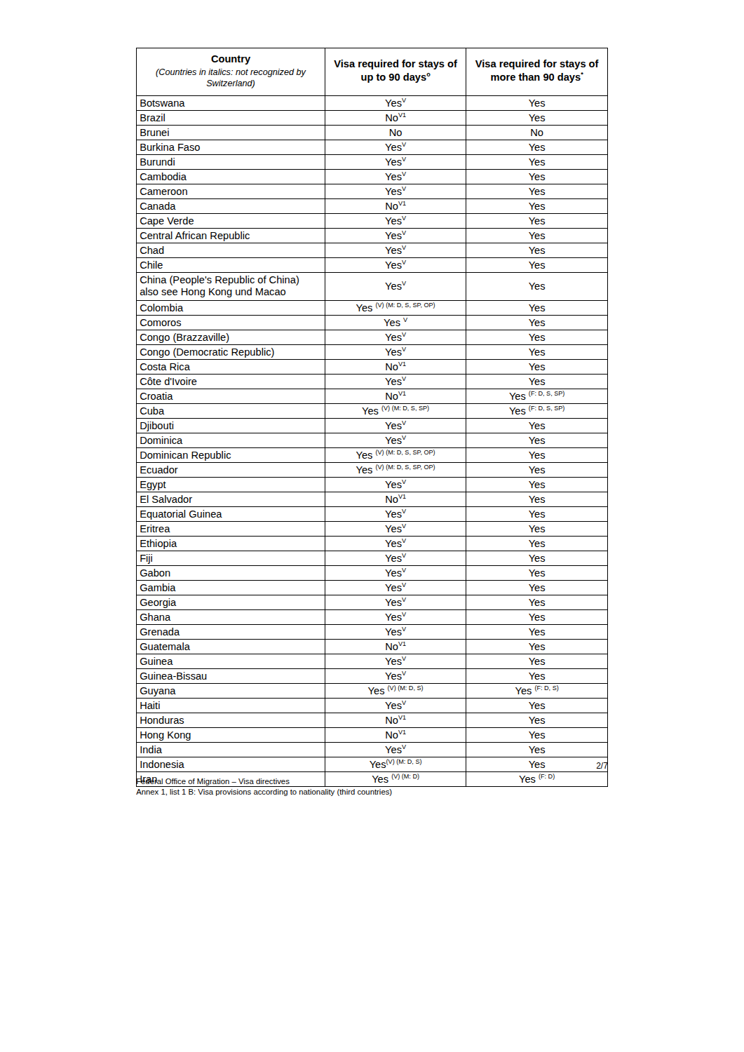| Country (Countries in italics: not recognized by Switzerland) | Visa required for stays of up to 90 days o | Visa required for stays of more than 90 days * |
| --- | --- | --- |
| Botswana | Yes V | Yes |
| Brazil | No V1 | Yes |
| Brunei | No | No |
| Burkina Faso | Yes V | Yes |
| Burundi | Yes V | Yes |
| Cambodia | Yes V | Yes |
| Cameroon | Yes V | Yes |
| Canada | No V1 | Yes |
| Cape Verde | Yes V | Yes |
| Central African Republic | Yes V | Yes |
| Chad | Yes V | Yes |
| Chile | Yes V | Yes |
| China (People's Republic of China) also see Hong Kong und Macao | Yes V | Yes |
| Colombia | Yes (V) (M: D, S, SP, OP) | Yes |
| Comoros | Yes V | Yes |
| Congo (Brazzaville) | Yes V | Yes |
| Congo (Democratic Republic) | Yes V | Yes |
| Costa Rica | No V1 | Yes |
| Côte d'Ivoire | Yes V | Yes |
| Croatia | No V1 | Yes (F: D, S, SP) |
| Cuba | Yes (V) (M: D, S, SP) | Yes (F: D, S, SP) |
| Djibouti | Yes V | Yes |
| Dominica | Yes V | Yes |
| Dominican Republic | Yes (V) (M: D, S, SP, OP) | Yes |
| Ecuador | Yes (V) (M: D, S, SP, OP) | Yes |
| Egypt | Yes V | Yes |
| El Salvador | No V1 | Yes |
| Equatorial Guinea | Yes V | Yes |
| Eritrea | Yes V | Yes |
| Ethiopia | Yes V | Yes |
| Fiji | Yes V | Yes |
| Gabon | Yes V | Yes |
| Gambia | Yes V | Yes |
| Georgia | Yes V | Yes |
| Ghana | Yes V | Yes |
| Grenada | Yes V | Yes |
| Guatemala | No V1 | Yes |
| Guinea | Yes V | Yes |
| Guinea-Bissau | Yes V | Yes |
| Guyana | Yes (V) (M: D, S) | Yes (F: D, S) |
| Haiti | Yes V | Yes |
| Honduras | No V1 | Yes |
| Hong Kong | No V1 | Yes |
| India | Yes V | Yes |
| Indonesia | Yes (V) (M: D, S) | Yes |
| Iran | Yes (V) (M: D) | Yes (F: D) |
2/7
Federal Office of Migration – Visa directives
Annex 1, list 1 B: Visa provisions according to nationality (third countries)